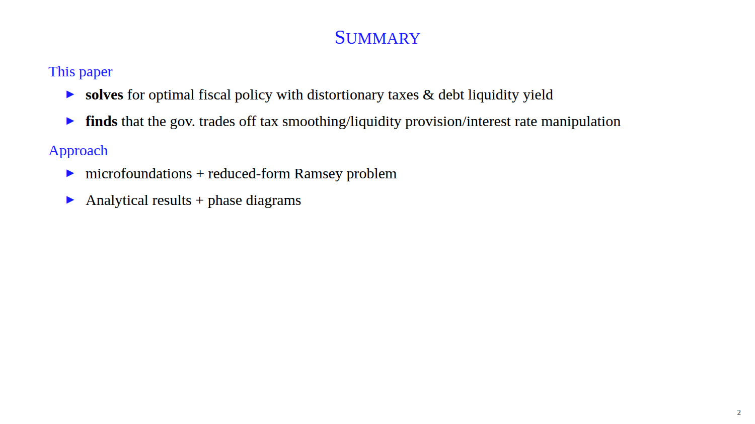SUMMARY
This paper
solves for optimal fiscal policy with distortionary taxes & debt liquidity yield
finds that the gov. trades off tax smoothing/liquidity provision/interest rate manipulation
Approach
microfoundations + reduced-form Ramsey problem
Analytical results + phase diagrams
2